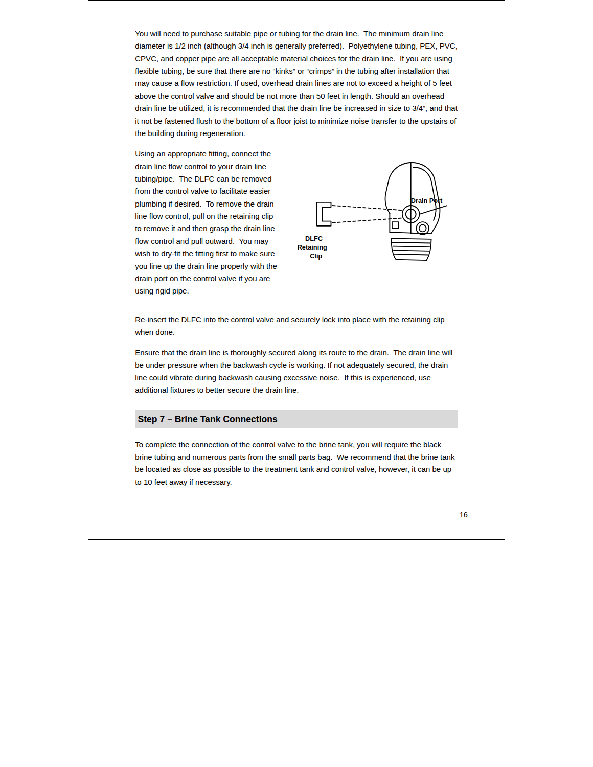You will need to purchase suitable pipe or tubing for the drain line. The minimum drain line diameter is 1/2 inch (although 3/4 inch is generally preferred). Polyethylene tubing, PEX, PVC, CPVC, and copper pipe are all acceptable material choices for the drain line. If you are using flexible tubing, be sure that there are no “kinks” or “crimps” in the tubing after installation that may cause a flow restriction. If used, overhead drain lines are not to exceed a height of 5 feet above the control valve and should be not more than 50 feet in length. Should an overhead drain line be utilized, it is recommended that the drain line be increased in size to 3/4”, and that it not be fastened flush to the bottom of a floor joist to minimize noise transfer to the upstairs of the building during regeneration.
DLFC Retaining Clip Drain Port
Using an appropriate fitting, connect the drain line flow control to your drain line tubing/pipe. The DLFC can be removed from the control valve to facilitate easier plumbing if desired. To remove the drain line flow control, pull on the retaining clip to remove it and then grasp the drain line flow control and pull outward. You may wish to dry-fit the fitting first to make sure you line up the drain line properly with the drain port on the control valve if you are using rigid pipe.
Re-insert the DLFC into the control valve and securely lock into place with the retaining clip when done.
Ensure that the drain line is thoroughly secured along its route to the drain. The drain line will be under pressure when the backwash cycle is working. If not adequately secured, the drain line could vibrate during backwash causing excessive noise. If this is experienced, use additional fixtures to better secure the drain line.
Step 7 – Brine Tank Connections
To complete the connection of the control valve to the brine tank, you will require the black brine tubing and numerous parts from the small parts bag. We recommend that the brine tank be located as close as possible to the treatment tank and control valve, however, it can be up to 10 feet away if necessary.
16